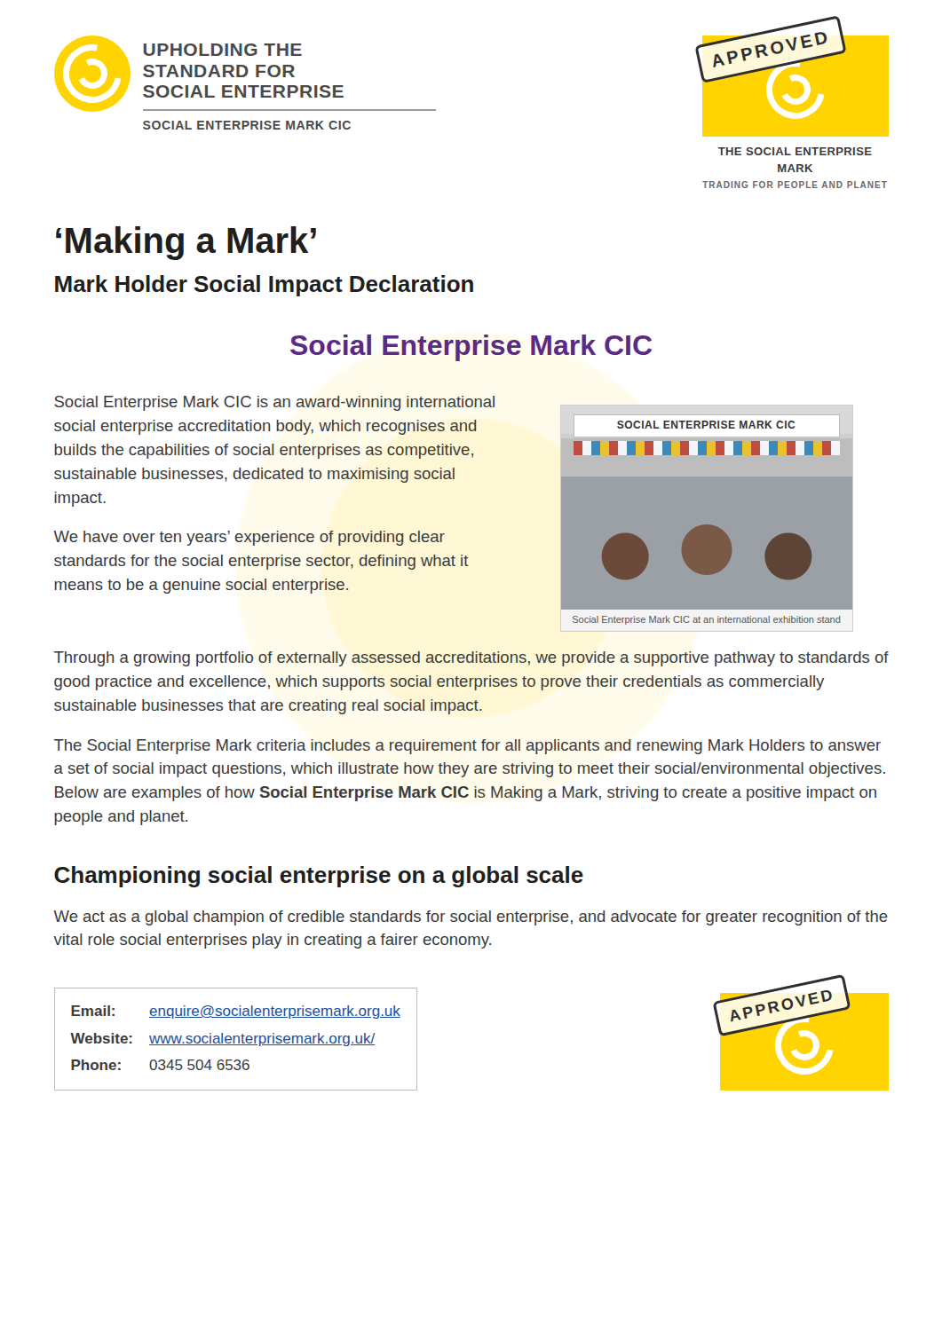Upholding the
Standard for
Social Enterprise
Social Enterprise Mark CIC
APPROVED
The Social Enterprise Mark Trading for People and Planet
‘Making a Mark’
Mark Holder Social Impact Declaration
Social Enterprise Mark CIC
Social Enterprise Mark CIC is an award-winning international social enterprise accreditation body, which recognises and builds the capabilities of social enterprises as competitive, sustainable businesses, dedicated to maximising social impact.
We have over ten years’ experience of providing clear standards for the social enterprise sector, defining what it means to be a genuine social enterprise.
SOCIAL ENTERPRISE MARK CIC
Social Enterprise Mark CIC at an international exhibition stand
Through a growing portfolio of externally assessed accreditations, we provide a supportive pathway to standards of good practice and excellence, which supports social enterprises to prove their credentials as commercially sustainable businesses that are creating real social impact.
The Social Enterprise Mark criteria includes a requirement for all applicants and renewing Mark Holders to answer a set of social impact questions, which illustrate how they are striving to meet their social/environmental objectives. Below are examples of how Social Enterprise Mark CIC is Making a Mark, striving to create a positive impact on people and planet.
Championing social enterprise on a global scale
We act as a global champion of credible standards for social enterprise, and advocate for greater recognition of the vital role social enterprises play in creating a fairer economy.
Email: enquire@socialenterprisemark.org.uk Website: www.socialenterprisemark.org.uk/ Phone: 0345 504 6536
APPROVED